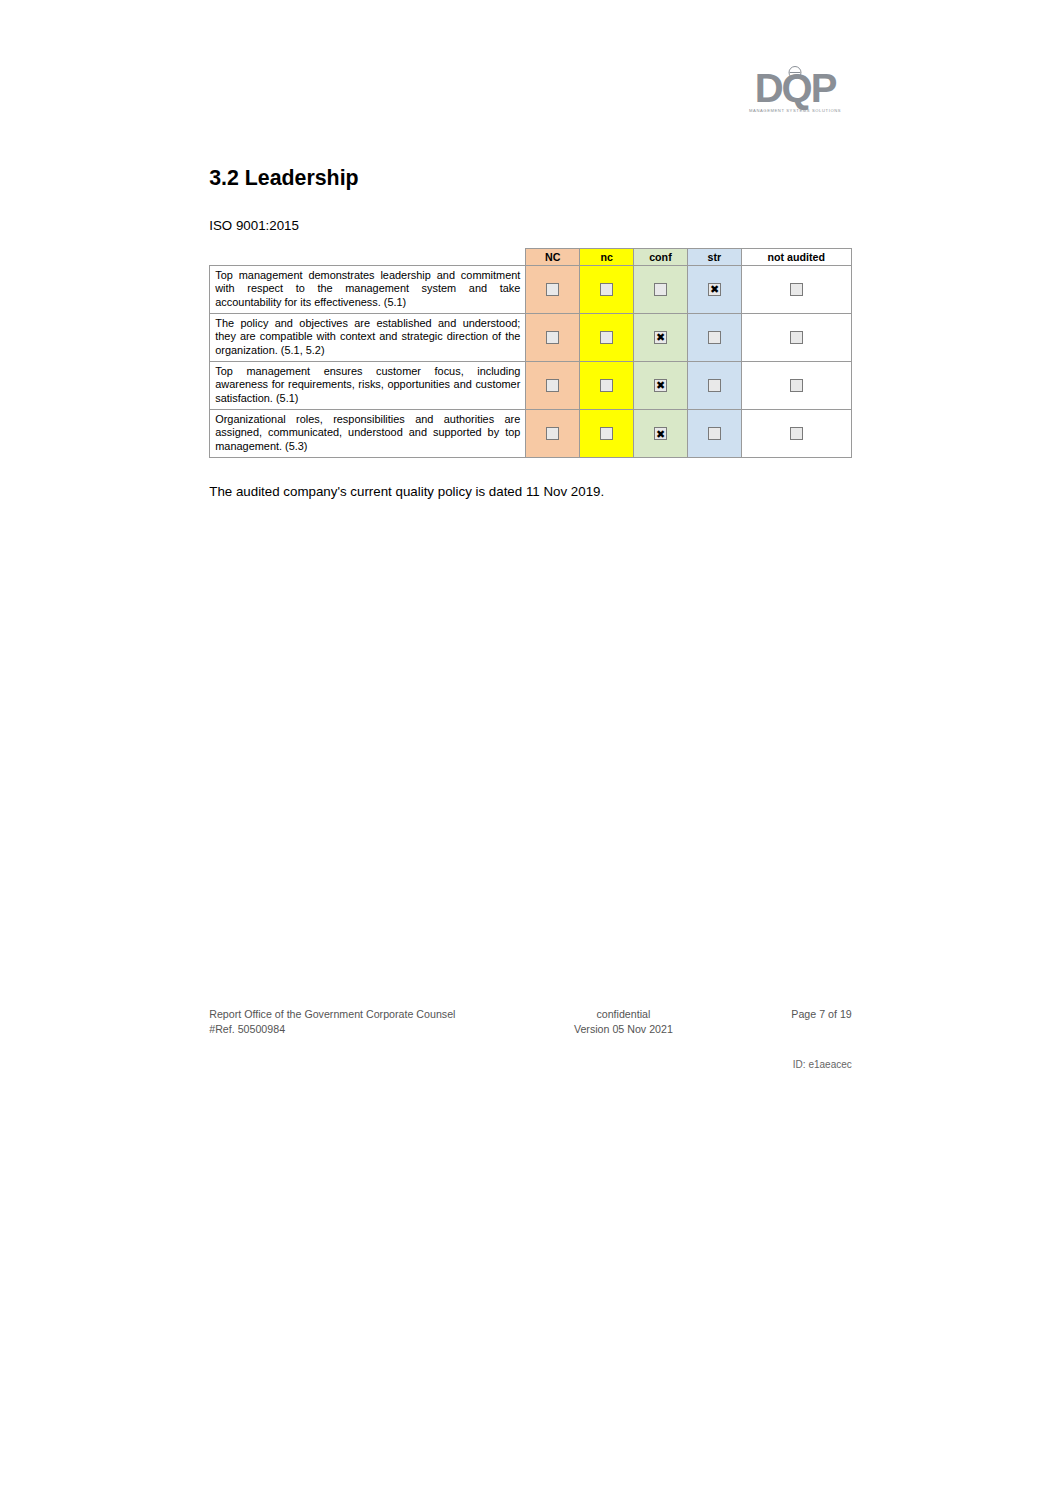DQP
MANAGEMENT SYSTEMS SOLUTIONS
3.2 Leadership
ISO 9001:2015
| | NC | nc | conf | str | not audited |
| --- | --- | --- | --- | --- | --- |
| Top management demonstrates leadership and commitment with respect to the management system and take accountability for its effectiveness. (5.1) | | | | | |
| The policy and objectives are established and understood; they are compatible with context and strategic direction of the organization. (5.1, 5.2) | | | | | |
| Top management ensures customer focus, including awareness for requirements, risks, opportunities and customer satisfaction. (5.1) | | | | | |
| Organizational roles, responsibilities and authorities are assigned, communicated, understood and supported by top management. (5.3) | | | | | |
The audited company's current quality policy is dated 11 Nov 2019.
Report Office of the Government Corporate Counsel
#Ref. 50500984
confidential
Version 05 Nov 2021
Page 7 of 19
ID: e1aeacec